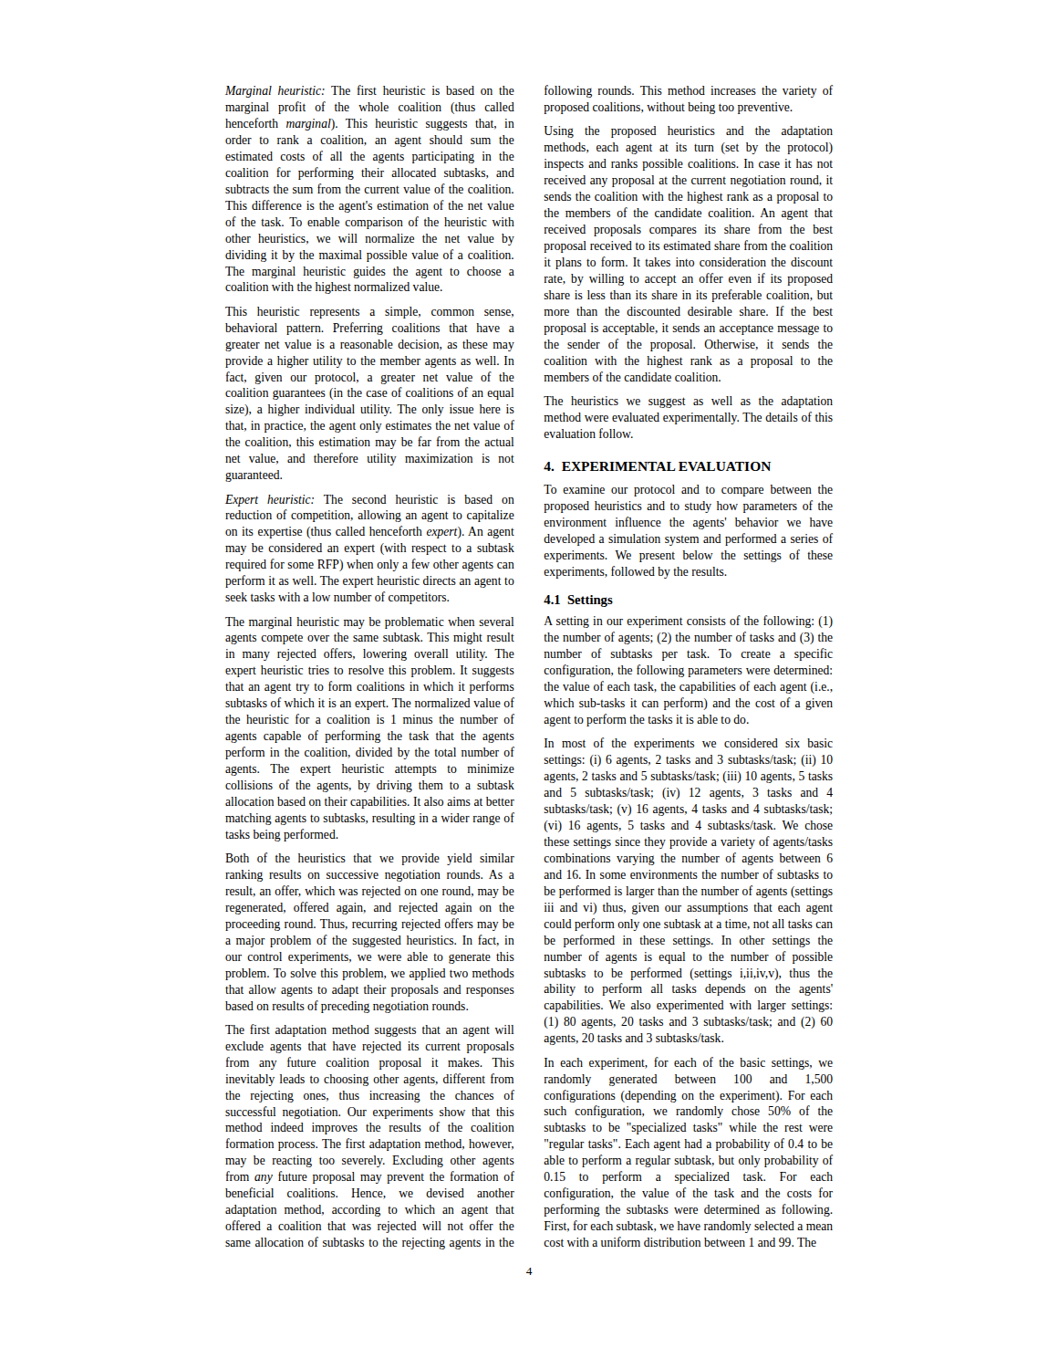Marginal heuristic: The first heuristic is based on the marginal profit of the whole coalition (thus called henceforth marginal). This heuristic suggests that, in order to rank a coalition, an agent should sum the estimated costs of all the agents participating in the coalition for performing their allocated subtasks, and subtracts the sum from the current value of the coalition. This difference is the agent's estimation of the net value of the task. To enable comparison of the heuristic with other heuristics, we will normalize the net value by dividing it by the maximal possible value of a coalition. The marginal heuristic guides the agent to choose a coalition with the highest normalized value.
This heuristic represents a simple, common sense, behavioral pattern. Preferring coalitions that have a greater net value is a reasonable decision, as these may provide a higher utility to the member agents as well. In fact, given our protocol, a greater net value of the coalition guarantees (in the case of coalitions of an equal size), a higher individual utility. The only issue here is that, in practice, the agent only estimates the net value of the coalition, this estimation may be far from the actual net value, and therefore utility maximization is not guaranteed.
Expert heuristic: The second heuristic is based on reduction of competition, allowing an agent to capitalize on its expertise (thus called henceforth expert). An agent may be considered an expert (with respect to a subtask required for some RFP) when only a few other agents can perform it as well. The expert heuristic directs an agent to seek tasks with a low number of competitors.
The marginal heuristic may be problematic when several agents compete over the same subtask. This might result in many rejected offers, lowering overall utility. The expert heuristic tries to resolve this problem. It suggests that an agent try to form coalitions in which it performs subtasks of which it is an expert. The normalized value of the heuristic for a coalition is 1 minus the number of agents capable of performing the task that the agents perform in the coalition, divided by the total number of agents. The expert heuristic attempts to minimize collisions of the agents, by driving them to a subtask allocation based on their capabilities. It also aims at better matching agents to subtasks, resulting in a wider range of tasks being performed.
Both of the heuristics that we provide yield similar ranking results on successive negotiation rounds. As a result, an offer, which was rejected on one round, may be regenerated, offered again, and rejected again on the proceeding round. Thus, recurring rejected offers may be a major problem of the suggested heuristics. In fact, in our control experiments, we were able to generate this problem. To solve this problem, we applied two methods that allow agents to adapt their proposals and responses based on results of preceding negotiation rounds.
The first adaptation method suggests that an agent will exclude agents that have rejected its current proposals from any future coalition proposal it makes. This inevitably leads to choosing other agents, different from the rejecting ones, thus increasing the chances of successful negotiation. Our experiments show that this method indeed improves the results of the coalition formation process. The first adaptation method, however, may be reacting too severely. Excluding other agents from any future proposal may prevent the formation of beneficial coalitions. Hence, we devised another adaptation method, according to which an agent that offered a coalition that was rejected will not offer the same allocation of subtasks to the rejecting agents in the following rounds. This method increases the variety of proposed coalitions, without being too preventive.
Using the proposed heuristics and the adaptation methods, each agent at its turn (set by the protocol) inspects and ranks possible coalitions. In case it has not received any proposal at the current negotiation round, it sends the coalition with the highest rank as a proposal to the members of the candidate coalition. An agent that received proposals compares its share from the best proposal received to its estimated share from the coalition it plans to form. It takes into consideration the discount rate, by willing to accept an offer even if its proposed share is less than its share in its preferable coalition, but more than the discounted desirable share. If the best proposal is acceptable, it sends an acceptance message to the sender of the proposal. Otherwise, it sends the coalition with the highest rank as a proposal to the members of the candidate coalition.
The heuristics we suggest as well as the adaptation method were evaluated experimentally. The details of this evaluation follow.
4. EXPERIMENTAL EVALUATION
To examine our protocol and to compare between the proposed heuristics and to study how parameters of the environment influence the agents' behavior we have developed a simulation system and performed a series of experiments. We present below the settings of these experiments, followed by the results.
4.1 Settings
A setting in our experiment consists of the following: (1) the number of agents; (2) the number of tasks and (3) the number of subtasks per task. To create a specific configuration, the following parameters were determined: the value of each task, the capabilities of each agent (i.e., which sub-tasks it can perform) and the cost of a given agent to perform the tasks it is able to do.
In most of the experiments we considered six basic settings: (i) 6 agents, 2 tasks and 3 subtasks/task; (ii) 10 agents, 2 tasks and 5 subtasks/task; (iii) 10 agents, 5 tasks and 5 subtasks/task; (iv) 12 agents, 3 tasks and 4 subtasks/task; (v) 16 agents, 4 tasks and 4 subtasks/task; (vi) 16 agents, 5 tasks and 4 subtasks/task. We chose these settings since they provide a variety of agents/tasks combinations varying the number of agents between 6 and 16. In some environments the number of subtasks to be performed is larger than the number of agents (settings iii and vi) thus, given our assumptions that each agent could perform only one subtask at a time, not all tasks can be performed in these settings. In other settings the number of agents is equal to the number of possible subtasks to be performed (settings i,ii,iv,v), thus the ability to perform all tasks depends on the agents' capabilities. We also experimented with larger settings: (1) 80 agents, 20 tasks and 3 subtasks/task; and (2) 60 agents, 20 tasks and 3 subtasks/task.
In each experiment, for each of the basic settings, we randomly generated between 100 and 1,500 configurations (depending on the experiment). For each such configuration, we randomly chose 50% of the subtasks to be "specialized tasks" while the rest were "regular tasks". Each agent had a probability of 0.4 to be able to perform a regular subtask, but only probability of 0.15 to perform a specialized task. For each configuration, the value of the task and the costs for performing the subtasks were determined as following. First, for each subtask, we have randomly selected a mean cost with a uniform distribution between 1 and 99. The
4